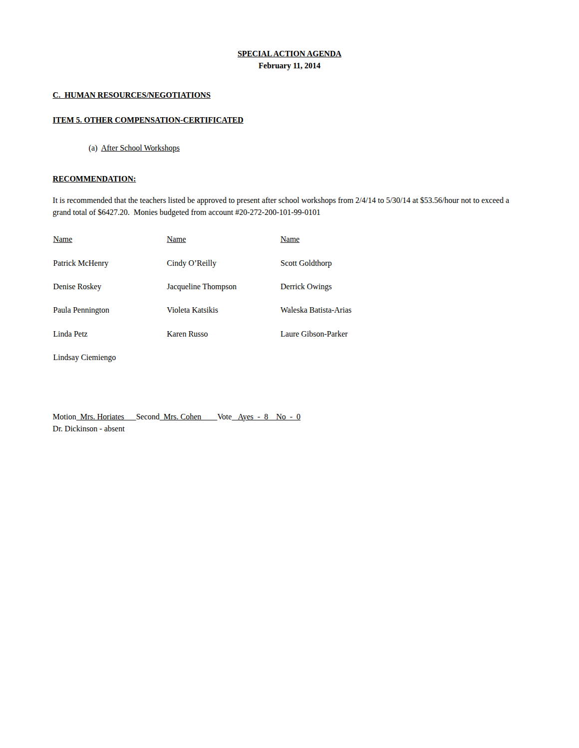SPECIAL ACTION AGENDA
February 11, 2014
C. HUMAN RESOURCES/NEGOTIATIONS
ITEM 5. OTHER COMPENSATION-CERTIFICATED
(a) After School Workshops
RECOMMENDATION:
It is recommended that the teachers listed be approved to present after school workshops from 2/4/14 to 5/30/14 at $53.56/hour not to exceed a grand total of $6427.20. Monies budgeted from account #20-272-200-101-99-0101
| Name | Name | Name |
| --- | --- | --- |
| Patrick McHenry | Cindy O’Reilly | Scott Goldthorp |
| Denise Roskey | Jacqueline Thompson | Derrick Owings |
| Paula Pennington | Violeta Katsikis | Waleska Batista-Arias |
| Linda Petz | Karen Russo | Laure Gibson-Parker |
| Lindsay Ciemiengo | | |
Motion Mrs. Horiates Second Mrs. Cohen Vote Ayes - 8 No - 0
Dr. Dickinson - absent